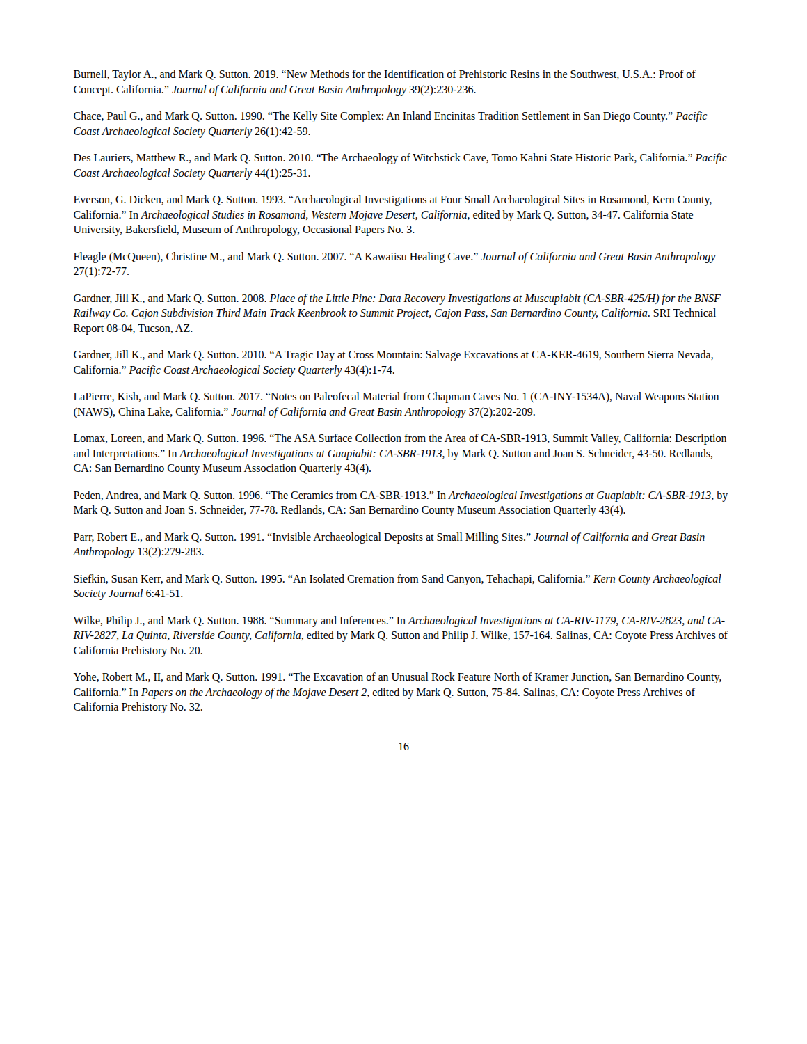Burnell, Taylor A., and Mark Q. Sutton. 2019. “New Methods for the Identification of Prehistoric Resins in the Southwest, U.S.A.: Proof of Concept. California.” Journal of California and Great Basin Anthropology 39(2):230-236.
Chace, Paul G., and Mark Q. Sutton. 1990. “The Kelly Site Complex: An Inland Encinitas Tradition Settlement in San Diego County.” Pacific Coast Archaeological Society Quarterly 26(1):42-59.
Des Lauriers, Matthew R., and Mark Q. Sutton. 2010. “The Archaeology of Witchstick Cave, Tomo Kahni State Historic Park, California.” Pacific Coast Archaeological Society Quarterly 44(1):25-31.
Everson, G. Dicken, and Mark Q. Sutton. 1993. “Archaeological Investigations at Four Small Archaeological Sites in Rosamond, Kern County, California.” In Archaeological Studies in Rosamond, Western Mojave Desert, California, edited by Mark Q. Sutton, 34-47. California State University, Bakersfield, Museum of Anthropology, Occasional Papers No. 3.
Fleagle (McQueen), Christine M., and Mark Q. Sutton. 2007. “A Kawaiisu Healing Cave.” Journal of California and Great Basin Anthropology 27(1):72-77.
Gardner, Jill K., and Mark Q. Sutton. 2008. Place of the Little Pine: Data Recovery Investigations at Muscupiabit (CA-SBR-425/H) for the BNSF Railway Co. Cajon Subdivision Third Main Track Keenbrook to Summit Project, Cajon Pass, San Bernardino County, California. SRI Technical Report 08-04, Tucson, AZ.
Gardner, Jill K., and Mark Q. Sutton. 2010. “A Tragic Day at Cross Mountain: Salvage Excavations at CA-KER-4619, Southern Sierra Nevada, California.” Pacific Coast Archaeological Society Quarterly 43(4):1-74.
LaPierre, Kish, and Mark Q. Sutton. 2017. “Notes on Paleofecal Material from Chapman Caves No. 1 (CA-INY-1534A), Naval Weapons Station (NAWS), China Lake, California.” Journal of California and Great Basin Anthropology 37(2):202-209.
Lomax, Loreen, and Mark Q. Sutton. 1996. “The ASA Surface Collection from the Area of CA-SBR-1913, Summit Valley, California: Description and Interpretations.” In Archaeological Investigations at Guapiabit: CA-SBR-1913, by Mark Q. Sutton and Joan S. Schneider, 43-50. Redlands, CA: San Bernardino County Museum Association Quarterly 43(4).
Peden, Andrea, and Mark Q. Sutton. 1996. “The Ceramics from CA-SBR-1913.” In Archaeological Investigations at Guapiabit: CA-SBR-1913, by Mark Q. Sutton and Joan S. Schneider, 77-78. Redlands, CA: San Bernardino County Museum Association Quarterly 43(4).
Parr, Robert E., and Mark Q. Sutton. 1991. “Invisible Archaeological Deposits at Small Milling Sites.” Journal of California and Great Basin Anthropology 13(2):279-283.
Siefkin, Susan Kerr, and Mark Q. Sutton. 1995. “An Isolated Cremation from Sand Canyon, Tehachapi, California.” Kern County Archaeological Society Journal 6:41-51.
Wilke, Philip J., and Mark Q. Sutton. 1988. “Summary and Inferences.” In Archaeological Investigations at CA-RIV-1179, CA-RIV-2823, and CA-RIV-2827, La Quinta, Riverside County, California, edited by Mark Q. Sutton and Philip J. Wilke, 157-164. Salinas, CA: Coyote Press Archives of California Prehistory No. 20.
Yohe, Robert M., II, and Mark Q. Sutton. 1991. “The Excavation of an Unusual Rock Feature North of Kramer Junction, San Bernardino County, California.” In Papers on the Archaeology of the Mojave Desert 2, edited by Mark Q. Sutton, 75-84. Salinas, CA: Coyote Press Archives of California Prehistory No. 32.
16